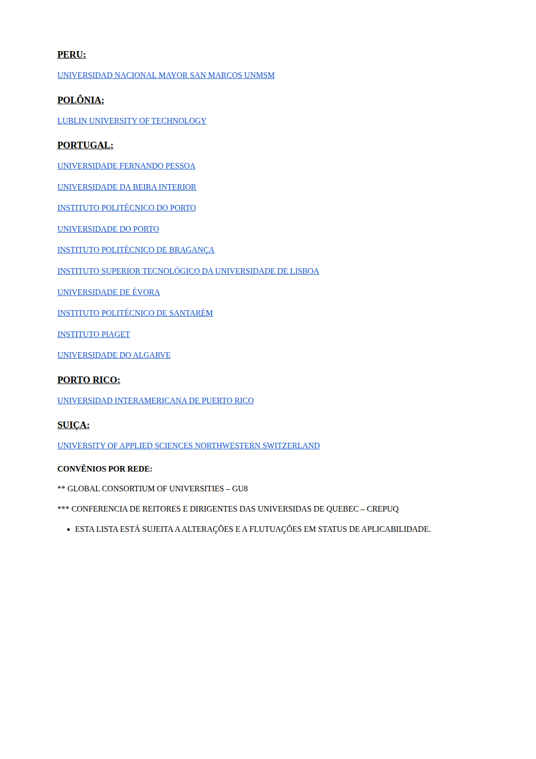PERU:
UNIVERSIDAD NACIONAL MAYOR SAN MARCOS UNMSM
POLÔNIA:
LUBLIN UNIVERSITY OF TECHNOLOGY
PORTUGAL:
UNIVERSIDADE FERNANDO PESSOA
UNIVERSIDADE DA BEIRA INTERIOR
INSTITUTO POLITÉCNICO DO PORTO
UNIVERSIDADE DO PORTO
INSTITUTO POLITÈCNICO DE BRAGANÇA
INSTITUTO SUPERIOR TECNOLÓGICO DA UNIVERSIDADE DE LISBOA
UNIVERSIDADE DE ÉVORA
INSTITUTO POLITÉCNICO DE SANTARÉM
INSTITUTO PIAGET
UNIVERSIDADE DO ALGARVE
PORTO RICO:
UNIVERSIDAD INTERAMERICANA DE PUERTO RICO
SUIÇA:
UNIVERSITY OF APPLIED SCIENCES NORTHWESTERN SWITZERLAND
CONVÊNIOS POR REDE:
** GLOBAL CONSORTIUM OF UNIVERSITIES – GU8
*** CONFERENCIA DE REITORES E DIRIGENTES DAS UNIVERSIDAS DE QUEBEC – CREPUQ
ESTA LISTA ESTÁ SUJEITA A ALTERAÇÕES E A FLUTUAÇÕES EM STATUS DE APLICABILIDADE.